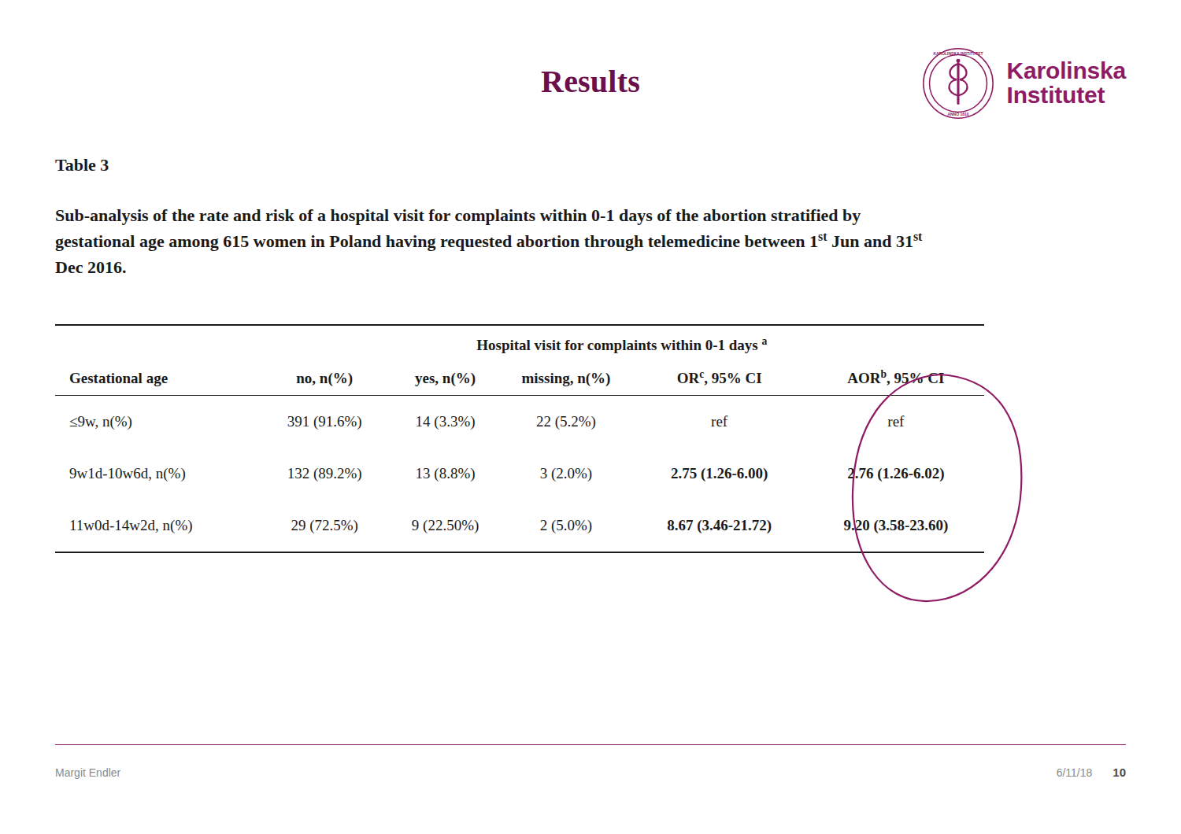KAROLINSKA INSTITUTET ANNO 1810
Karolinska Institutet
Results
Table 3
Sub-analysis of the rate and risk of a hospital visit for complaints within 0-1 days of the abortion stratified by gestational age among 615 women in Poland having requested abortion through telemedicine between 1st Jun and 31st Dec 2016.
| | Hospital visit for complaints within 0-1 days a |
| --- | --- |
| Gestational age | no, n(%) | yes, n(%) | missing, n(%) | OR c , 95% CI | AOR b , 95% CI |
| ≤9w, n(%) | 391 (91.6%) | 14 (3.3%) | 22 (5.2%) | ref | ref |
| 9w1d-10w6d, n(%) | 132 (89.2%) | 13 (8.8%) | 3 (2.0%) | 2.75 (1.26-6.00) | 2.76 (1.26-6.02) |
| 11w0d-14w2d, n(%) | 29 (72.5%) | 9 (22.50%) | 2 (5.0%) | 8.67 (3.46-21.72) | 9.20 (3.58-23.60) |
Margit Endler
6/11/18 10